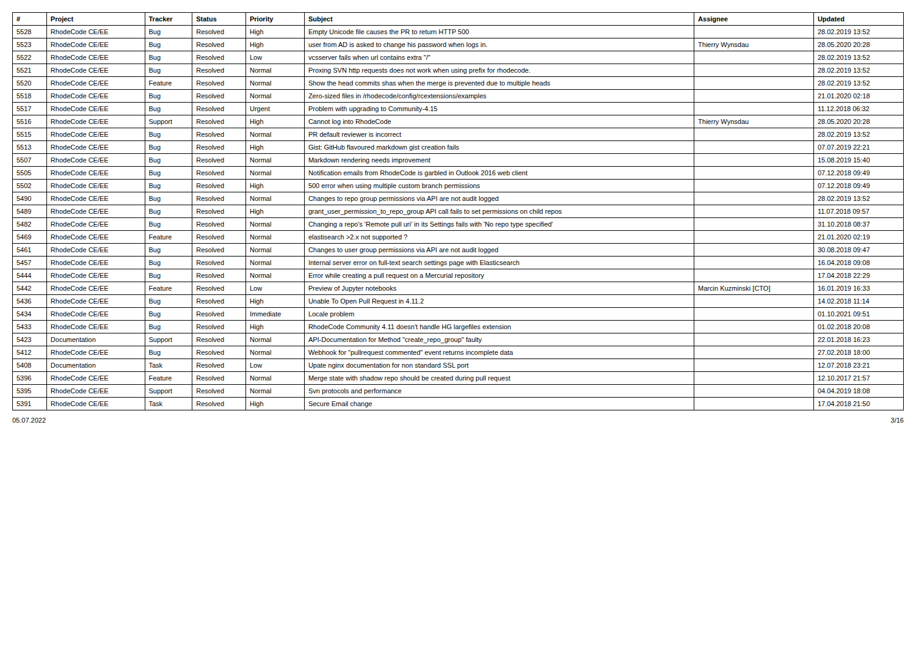| # | Project | Tracker | Status | Priority | Subject | Assignee | Updated |
| --- | --- | --- | --- | --- | --- | --- | --- |
| 5528 | RhodeCode CE/EE | Bug | Resolved | High | Empty Unicode file causes the PR to return HTTP 500 | | 28.02.2019 13:52 |
| 5523 | RhodeCode CE/EE | Bug | Resolved | High | user from AD is asked to change his password when logs in. | Thierry Wynsdau | 28.05.2020 20:28 |
| 5522 | RhodeCode CE/EE | Bug | Resolved | Low | vcsserver fails when url contains extra "/" | | 28.02.2019 13:52 |
| 5521 | RhodeCode CE/EE | Bug | Resolved | Normal | Proxing SVN http requests does not work when using prefix for rhodecode. | | 28.02.2019 13:52 |
| 5520 | RhodeCode CE/EE | Feature | Resolved | Normal | Show the head commits shas when the merge is prevented due to multiple heads | | 28.02.2019 13:52 |
| 5518 | RhodeCode CE/EE | Bug | Resolved | Normal | Zero-sized files in /rhodecode/config/rcextensions/examples | | 21.01.2020 02:18 |
| 5517 | RhodeCode CE/EE | Bug | Resolved | Urgent | Problem with upgrading to Community-4.15 | | 11.12.2018 06:32 |
| 5516 | RhodeCode CE/EE | Support | Resolved | High | Cannot log into RhodeCode | Thierry Wynsdau | 28.05.2020 20:28 |
| 5515 | RhodeCode CE/EE | Bug | Resolved | Normal | PR default reviewer is incorrect | | 28.02.2019 13:52 |
| 5513 | RhodeCode CE/EE | Bug | Resolved | High | Gist: GitHub flavoured markdown gist creation fails | | 07.07.2019 22:21 |
| 5507 | RhodeCode CE/EE | Bug | Resolved | Normal | Markdown rendering needs improvement | | 15.08.2019 15:40 |
| 5505 | RhodeCode CE/EE | Bug | Resolved | Normal | Notification emails from RhodeCode is garbled in Outlook 2016 web client | | 07.12.2018 09:49 |
| 5502 | RhodeCode CE/EE | Bug | Resolved | High | 500 error when using multiple custom branch permissions | | 07.12.2018 09:49 |
| 5490 | RhodeCode CE/EE | Bug | Resolved | Normal | Changes to repo group permissions via API are not audit logged | | 28.02.2019 13:52 |
| 5489 | RhodeCode CE/EE | Bug | Resolved | High | grant_user_permission_to_repo_group API call fails to set permissions on child repos | | 11.07.2018 09:57 |
| 5482 | RhodeCode CE/EE | Bug | Resolved | Normal | Changing a repo's 'Remote pull uri' in its Settings fails with 'No repo type specified' | | 31.10.2018 08:37 |
| 5469 | RhodeCode CE/EE | Feature | Resolved | Normal | elastisearch >2.x not supported ? | | 21.01.2020 02:19 |
| 5461 | RhodeCode CE/EE | Bug | Resolved | Normal | Changes to user group permissions via API are not audit logged | | 30.08.2018 09:47 |
| 5457 | RhodeCode CE/EE | Bug | Resolved | Normal | Internal server error on full-text search settings page with Elasticsearch | | 16.04.2018 09:08 |
| 5444 | RhodeCode CE/EE | Bug | Resolved | Normal | Error while creating a pull request on a Mercurial repository | | 17.04.2018 22:29 |
| 5442 | RhodeCode CE/EE | Feature | Resolved | Low | Preview of Jupyter notebooks | Marcin Kuzminski [CTO] | 16.01.2019 16:33 |
| 5436 | RhodeCode CE/EE | Bug | Resolved | High | Unable To Open Pull Request in 4.11.2 | | 14.02.2018 11:14 |
| 5434 | RhodeCode CE/EE | Bug | Resolved | Immediate | Locale problem | | 01.10.2021 09:51 |
| 5433 | RhodeCode CE/EE | Bug | Resolved | High | RhodeCode Community 4.11 doesn't handle HG largefiles extension | | 01.02.2018 20:08 |
| 5423 | Documentation | Support | Resolved | Normal | API-Documentation for Method "create_repo_group" faulty | | 22.01.2018 16:23 |
| 5412 | RhodeCode CE/EE | Bug | Resolved | Normal | Webhook for "pullrequest commented" event returns incomplete data | | 27.02.2018 18:00 |
| 5408 | Documentation | Task | Resolved | Low | Upate nginx documentation for non standard SSL port | | 12.07.2018 23:21 |
| 5396 | RhodeCode CE/EE | Feature | Resolved | Normal | Merge state with shadow repo should be created during pull request | | 12.10.2017 21:57 |
| 5395 | RhodeCode CE/EE | Support | Resolved | Normal | Svn protocols and performance | | 04.04.2019 18:08 |
| 5391 | RhodeCode CE/EE | Task | Resolved | High | Secure Email change | | 17.04.2018 21:50 |
05.07.2022 3/16